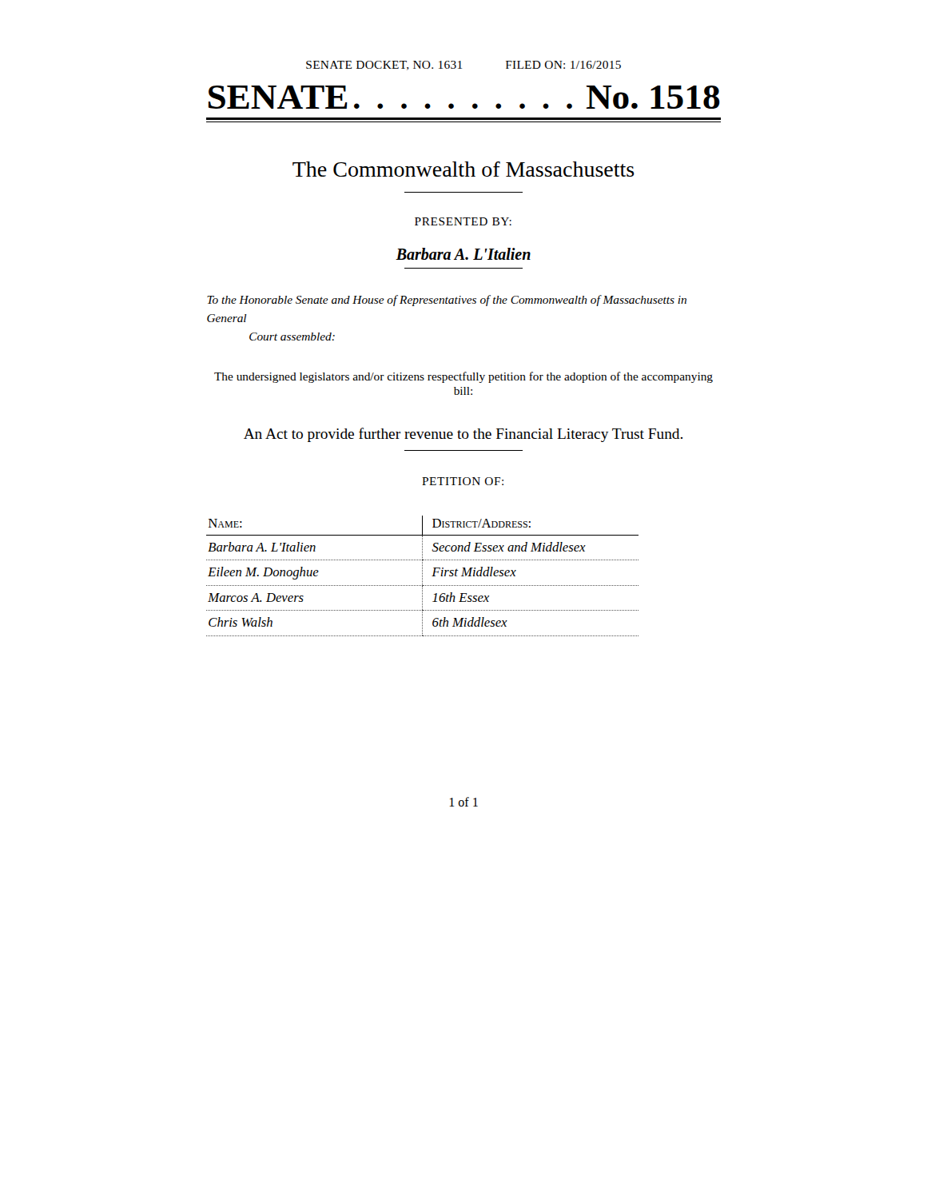SENATE DOCKET, NO. 1631 FILED ON: 1/16/2015
SENATE . . . . . . . . . . . . . . . No. 1518
The Commonwealth of Massachusetts
PRESENTED BY:
Barbara A. L'Italien
To the Honorable Senate and House of Representatives of the Commonwealth of Massachusetts in General Court assembled:
The undersigned legislators and/or citizens respectfully petition for the adoption of the accompanying bill:
An Act to provide further revenue to the Financial Literacy Trust Fund.
PETITION OF:
| Name: | District/Address: | |
| --- | --- | --- |
| Barbara A. L'Italien | Second Essex and Middlesex | |
| Eileen M. Donoghue | First Middlesex | |
| Marcos A. Devers | 16th Essex | |
| Chris Walsh | 6th Middlesex | |
1 of 1